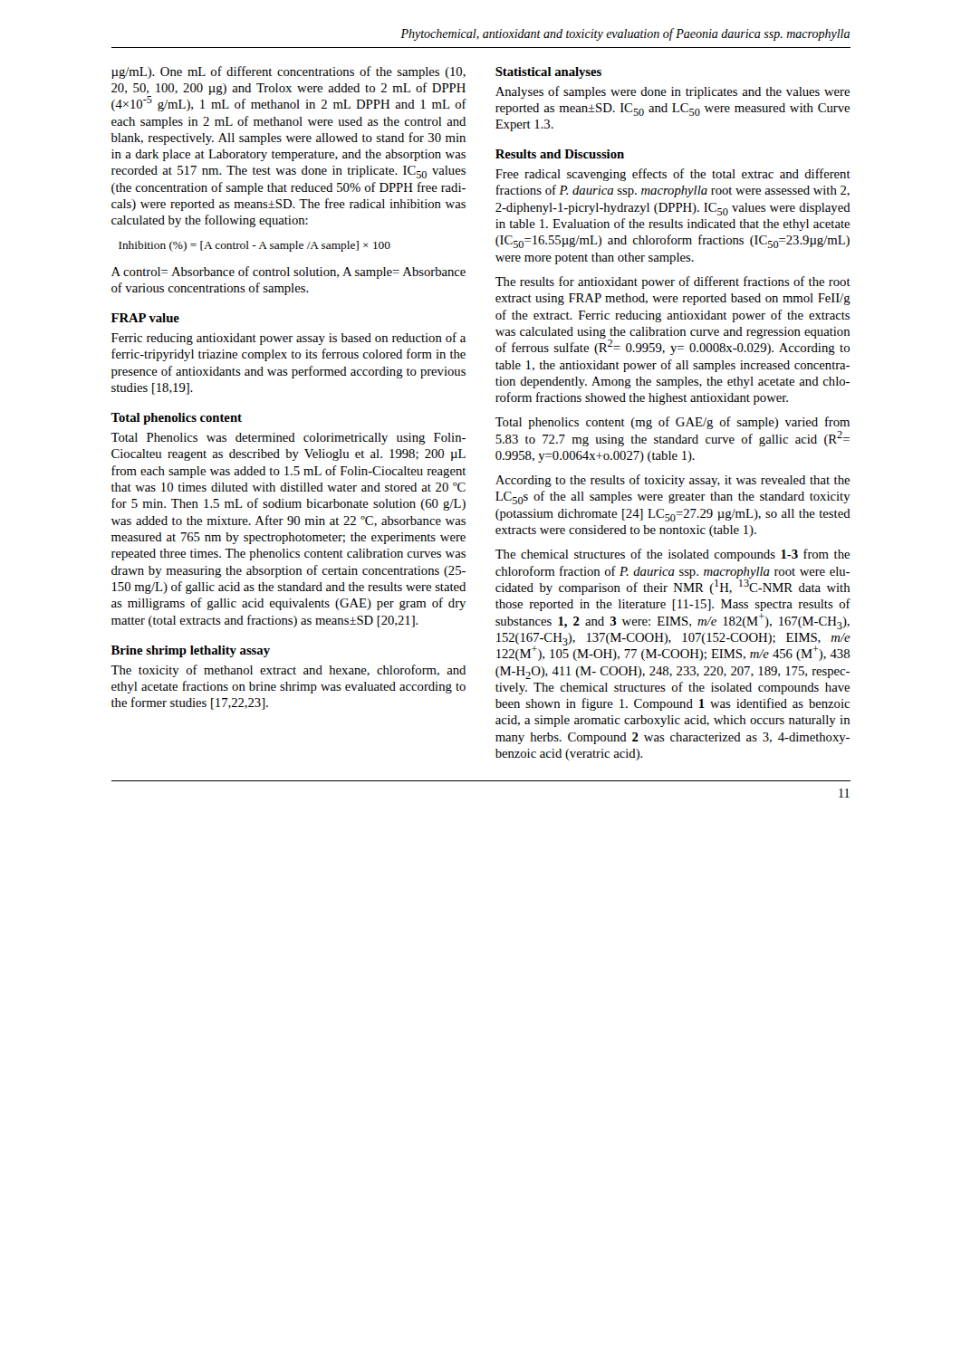Phytochemical, antioxidant and toxicity evaluation of Paeonia daurica ssp. macrophylla
µg/mL). One mL of different concentrations of the samples (10, 20, 50, 100, 200 µg) and Trolox were added to 2 mL of DPPH (4×10-5 g/mL), 1 mL of methanol in 2 mL DPPH and 1 mL of each samples in 2 mL of methanol were used as the control and blank, respectively. All samples were allowed to stand for 30 min in a dark place at Laboratory temperature, and the absorption was recorded at 517 nm. The test was done in triplicate. IC50 values (the concentration of sample that reduced 50% of DPPH free radicals) were reported as means±SD. The free radical inhibition was calculated by the following equation:
Inhibition (%) = [A control - A sample /A sample] × 100
A control= Absorbance of control solution, A sample= Absorbance of various concentrations of samples.
FRAP value
Ferric reducing antioxidant power assay is based on reduction of a ferric-tripyridyl triazine complex to its ferrous colored form in the presence of antioxidants and was performed according to previous studies [18,19].
Total phenolics content
Total Phenolics was determined colorimetrically using Folin-Ciocalteu reagent as described by Velioglu et al. 1998; 200 µL from each sample was added to 1.5 mL of Folin-Ciocalteu reagent that was 10 times diluted with distilled water and stored at 20 ºC for 5 min. Then 1.5 mL of sodium bicarbonate solution (60 g/L) was added to the mixture. After 90 min at 22 ºC, absorbance was measured at 765 nm by spectrophotometer; the experiments were repeated three times. The phenolics content calibration curves was drawn by measuring the absorption of certain concentrations (25-150 mg/L) of gallic acid as the standard and the results were stated as milligrams of gallic acid equivalents (GAE) per gram of dry matter (total extracts and fractions) as means±SD [20,21].
Brine shrimp lethality assay
The toxicity of methanol extract and hexane, chloroform, and ethyl acetate fractions on brine shrimp was evaluated according to the former studies [17,22,23].
Statistical analyses
Analyses of samples were done in triplicates and the values were reported as mean±SD. IC50 and LC50 were measured with Curve Expert 1.3.
Results and Discussion
Free radical scavenging effects of the total extrac and different fractions of P. daurica ssp. macrophylla root were assessed with 2, 2-diphenyl-1-picryl-hydrazyl (DPPH). IC50 values were displayed in table 1. Evaluation of the results indicated that the ethyl acetate (IC50=16.55µg/mL) and chloroform fractions (IC50=23.9µg/mL) were more potent than other samples.
The results for antioxidant power of different fractions of the root extract using FRAP method, were reported based on mmol FeII/g of the extract. Ferric reducing antioxidant power of the extracts was calculated using the calibration curve and regression equation of ferrous sulfate (R2= 0.9959, y= 0.0008x-0.029). According to table 1, the antioxidant power of all samples increased concentration dependently. Among the samples, the ethyl acetate and chloroform fractions showed the highest antioxidant power.
Total phenolics content (mg of GAE/g of sample) varied from 5.83 to 72.7 mg using the standard curve of gallic acid (R2= 0.9958, y=0.0064x+o.0027) (table 1).
According to the results of toxicity assay, it was revealed that the LC50s of the all samples were greater than the standard toxicity (potassium dichromate [24] LC50=27.29 µg/mL), so all the tested extracts were considered to be nontoxic (table 1).
The chemical structures of the isolated compounds 1-3 from the chloroform fraction of P. daurica ssp. macrophylla root were elucidated by comparison of their NMR (1H, 13C-NMR data with those reported in the literature [11-15]. Mass spectra results of substances 1, 2 and 3 were: EIMS, m/e 182(M+), 167(M-CH3), 152(167-CH3), 137(M-COOH), 107(152-COOH); EIMS, m/e 122(M+), 105 (M-OH), 77 (M-COOH); EIMS, m/e 456 (M+), 438 (M-H2O), 411 (M- COOH), 248, 233, 220, 207, 189, 175, respectively. The chemical structures of the isolated compounds have been shown in figure 1. Compound 1 was identified as benzoic acid, a simple aromatic carboxylic acid, which occurs naturally in many herbs. Compound 2 was characterized as 3, 4-dimethoxybenzoic acid (veratric acid).
11